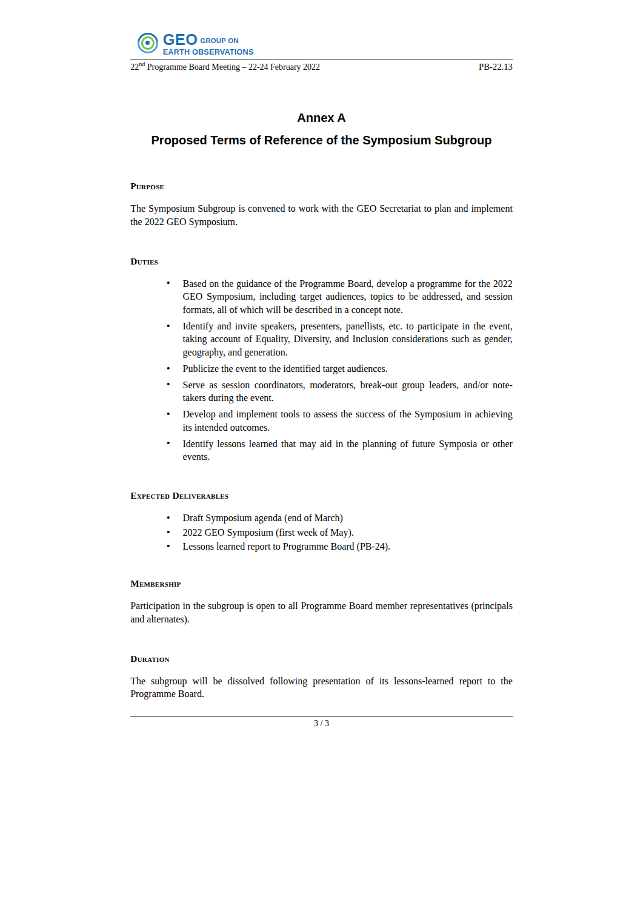GEO GROUP ON EARTH OBSERVATIONS
22nd Programme Board Meeting – 22-24 February 2022
PB-22.13
Annex A
Proposed Terms of Reference of the Symposium Subgroup
Purpose
The Symposium Subgroup is convened to work with the GEO Secretariat to plan and implement the 2022 GEO Symposium.
Duties
Based on the guidance of the Programme Board, develop a programme for the 2022 GEO Symposium, including target audiences, topics to be addressed, and session formats, all of which will be described in a concept note.
Identify and invite speakers, presenters, panellists, etc. to participate in the event, taking account of Equality, Diversity, and Inclusion considerations such as gender, geography, and generation.
Publicize the event to the identified target audiences.
Serve as session coordinators, moderators, break-out group leaders, and/or note-takers during the event.
Develop and implement tools to assess the success of the Symposium in achieving its intended outcomes.
Identify lessons learned that may aid in the planning of future Symposia or other events.
Expected Deliverables
Draft Symposium agenda (end of March)
2022 GEO Symposium (first week of May).
Lessons learned report to Programme Board (PB-24).
Membership
Participation in the subgroup is open to all Programme Board member representatives (principals and alternates).
Duration
The subgroup will be dissolved following presentation of its lessons-learned report to the Programme Board.
3 / 3